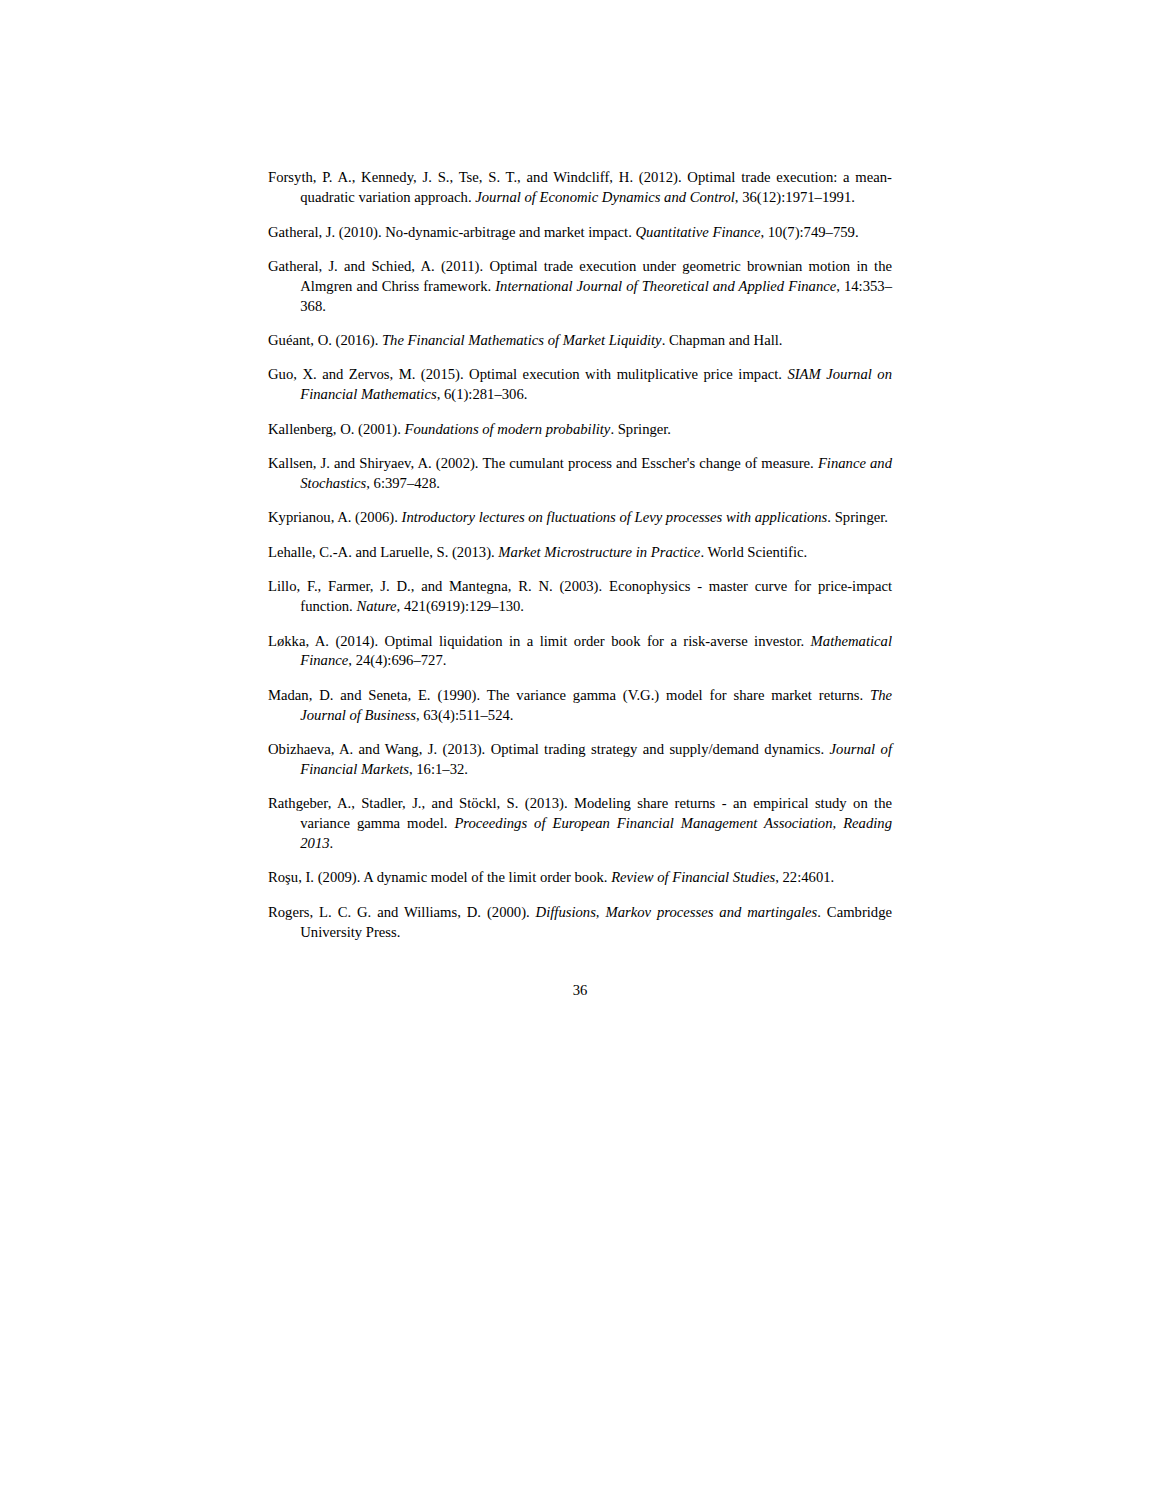Forsyth, P. A., Kennedy, J. S., Tse, S. T., and Windcliff, H. (2012). Optimal trade execution: a mean-quadratic variation approach. Journal of Economic Dynamics and Control, 36(12):1971–1991.
Gatheral, J. (2010). No-dynamic-arbitrage and market impact. Quantitative Finance, 10(7):749–759.
Gatheral, J. and Schied, A. (2011). Optimal trade execution under geometric brownian motion in the Almgren and Chriss framework. International Journal of Theoretical and Applied Finance, 14:353–368.
Guéant, O. (2016). The Financial Mathematics of Market Liquidity. Chapman and Hall.
Guo, X. and Zervos, M. (2015). Optimal execution with mulitplicative price impact. SIAM Journal on Financial Mathematics, 6(1):281–306.
Kallenberg, O. (2001). Foundations of modern probability. Springer.
Kallsen, J. and Shiryaev, A. (2002). The cumulant process and Esscher's change of measure. Finance and Stochastics, 6:397–428.
Kyprianou, A. (2006). Introductory lectures on fluctuations of Levy processes with applications. Springer.
Lehalle, C.-A. and Laruelle, S. (2013). Market Microstructure in Practice. World Scientific.
Lillo, F., Farmer, J. D., and Mantegna, R. N. (2003). Econophysics - master curve for price-impact function. Nature, 421(6919):129–130.
Løkka, A. (2014). Optimal liquidation in a limit order book for a risk-averse investor. Mathematical Finance, 24(4):696–727.
Madan, D. and Seneta, E. (1990). The variance gamma (V.G.) model for share market returns. The Journal of Business, 63(4):511–524.
Obizhaeva, A. and Wang, J. (2013). Optimal trading strategy and supply/demand dynamics. Journal of Financial Markets, 16:1–32.
Rathgeber, A., Stadler, J., and Stöckl, S. (2013). Modeling share returns - an empirical study on the variance gamma model. Proceedings of European Financial Management Association, Reading 2013.
Roşu, I. (2009). A dynamic model of the limit order book. Review of Financial Studies, 22:4601.
Rogers, L. C. G. and Williams, D. (2000). Diffusions, Markov processes and martingales. Cambridge University Press.
36